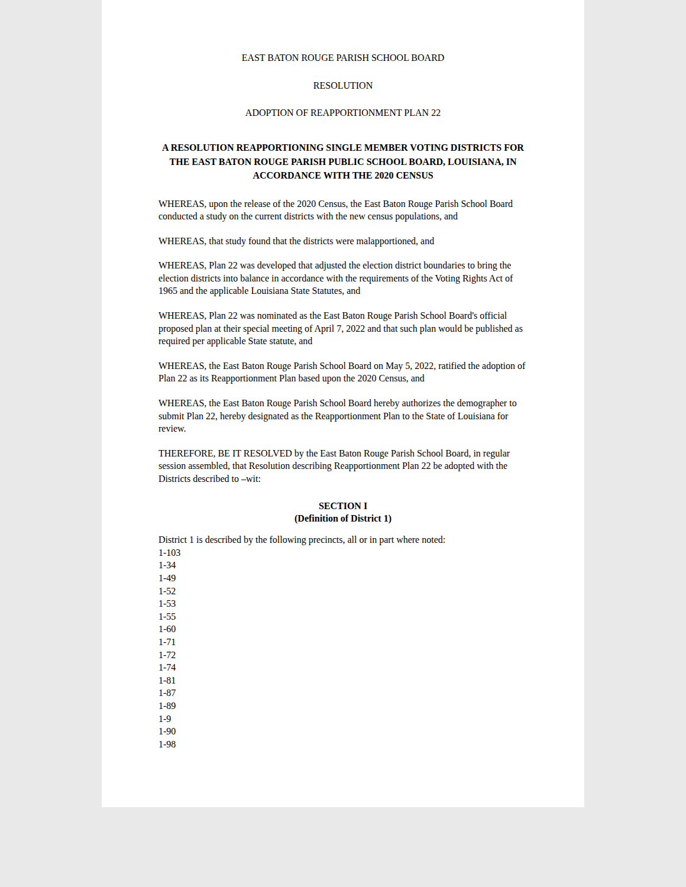EAST BATON ROUGE PARISH SCHOOL BOARD
RESOLUTION
ADOPTION OF REAPPORTIONMENT PLAN 22
A RESOLUTION REAPPORTIONING SINGLE MEMBER VOTING DISTRICTS FOR THE EAST BATON ROUGE PARISH PUBLIC SCHOOL BOARD, LOUISIANA, IN ACCORDANCE WITH THE 2020 CENSUS
WHEREAS, upon the release of the 2020 Census, the East Baton Rouge Parish School Board conducted a study on the current districts with the new census populations, and
WHEREAS, that study found that the districts were malapportioned, and
WHEREAS, Plan 22 was developed that adjusted the election district boundaries to bring the election districts into balance in accordance with the requirements of the Voting Rights Act of 1965 and the applicable Louisiana State Statutes, and
WHEREAS, Plan 22 was nominated as the East Baton Rouge Parish School Board's official proposed plan at their special meeting of April 7, 2022 and that such plan would be published as required per applicable State statute, and
WHEREAS, the East Baton Rouge Parish School Board on May 5, 2022, ratified the adoption of Plan 22 as its Reapportionment Plan based upon the 2020 Census, and
WHEREAS, the East Baton Rouge Parish School Board hereby authorizes the demographer to submit Plan 22, hereby designated as the Reapportionment Plan to the State of Louisiana for review.
THEREFORE, BE IT RESOLVED by the East Baton Rouge Parish School Board, in regular session assembled, that Resolution describing Reapportionment Plan 22 be adopted with the Districts described to –wit:
SECTION I (Definition of District 1)
District 1 is described by the following precincts, all or in part where noted:
1-103
1-34
1-49
1-52
1-53
1-55
1-60
1-71
1-72
1-74
1-81
1-87
1-89
1-9
1-90
1-98